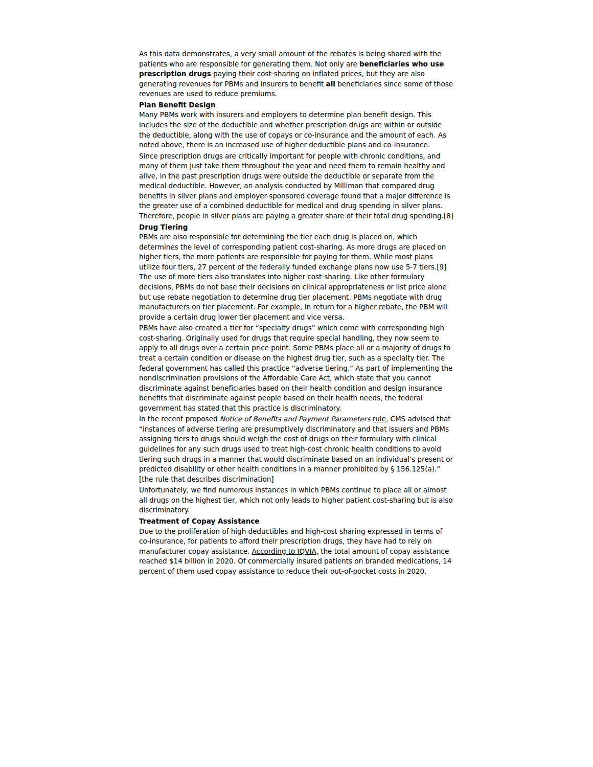As this data demonstrates, a very small amount of the rebates is being shared with the patients who are responsible for generating them. Not only are beneficiaries who use prescription drugs paying their cost-sharing on inflated prices, but they are also generating revenues for PBMs and insurers to benefit all beneficiaries since some of those revenues are used to reduce premiums.
Plan Benefit Design
Many PBMs work with insurers and employers to determine plan benefit design. This includes the size of the deductible and whether prescription drugs are within or outside the deductible, along with the use of copays or co-insurance and the amount of each. As noted above, there is an increased use of higher deductible plans and co-insurance.
Since prescription drugs are critically important for people with chronic conditions, and many of them just take them throughout the year and need them to remain healthy and alive, in the past prescription drugs were outside the deductible or separate from the medical deductible. However, an analysis conducted by Milliman that compared drug benefits in silver plans and employer-sponsored coverage found that a major difference is the greater use of a combined deductible for medical and drug spending in silver plans. Therefore, people in silver plans are paying a greater share of their total drug spending.[8]
Drug Tiering
PBMs are also responsible for determining the tier each drug is placed on, which determines the level of corresponding patient cost-sharing. As more drugs are placed on higher tiers, the more patients are responsible for paying for them. While most plans utilize four tiers, 27 percent of the federally funded exchange plans now use 5-7 tiers.[9] The use of more tiers also translates into higher cost-sharing. Like other formulary decisions, PBMs do not base their decisions on clinical appropriateness or list price alone but use rebate negotiation to determine drug tier placement. PBMs negotiate with drug manufacturers on tier placement. For example, in return for a higher rebate, the PBM will provide a certain drug lower tier placement and vice versa.
PBMs have also created a tier for “specialty drugs” which come with corresponding high cost-sharing. Originally used for drugs that require special handling, they now seem to apply to all drugs over a certain price point. Some PBMs place all or a majority of drugs to treat a certain condition or disease on the highest drug tier, such as a specialty tier. The federal government has called this practice “adverse tiering.” As part of implementing the nondiscrimination provisions of the Affordable Care Act, which state that you cannot discriminate against beneficiaries based on their health condition and design insurance benefits that discriminate against people based on their health needs, the federal government has stated that this practice is discriminatory.
In the recent proposed Notice of Benefits and Payment Parameters rule, CMS advised that “instances of adverse tiering are presumptively discriminatory and that issuers and PBMs assigning tiers to drugs should weigh the cost of drugs on their formulary with clinical guidelines for any such drugs used to treat high-cost chronic health conditions to avoid tiering such drugs in a manner that would discriminate based on an individual’s present or predicted disability or other health conditions in a manner prohibited by § 156.125(a).” [the rule that describes discrimination]
Unfortunately, we find numerous instances in which PBMs continue to place all or almost all drugs on the highest tier, which not only leads to higher patient cost-sharing but is also discriminatory.
Treatment of Copay Assistance
Due to the proliferation of high deductibles and high-cost sharing expressed in terms of co-insurance, for patients to afford their prescription drugs, they have had to rely on manufacturer copay assistance. According to IQVIA, the total amount of copay assistance reached $14 billion in 2020. Of commercially insured patients on branded medications, 14 percent of them used copay assistance to reduce their out-of-pocket costs in 2020.